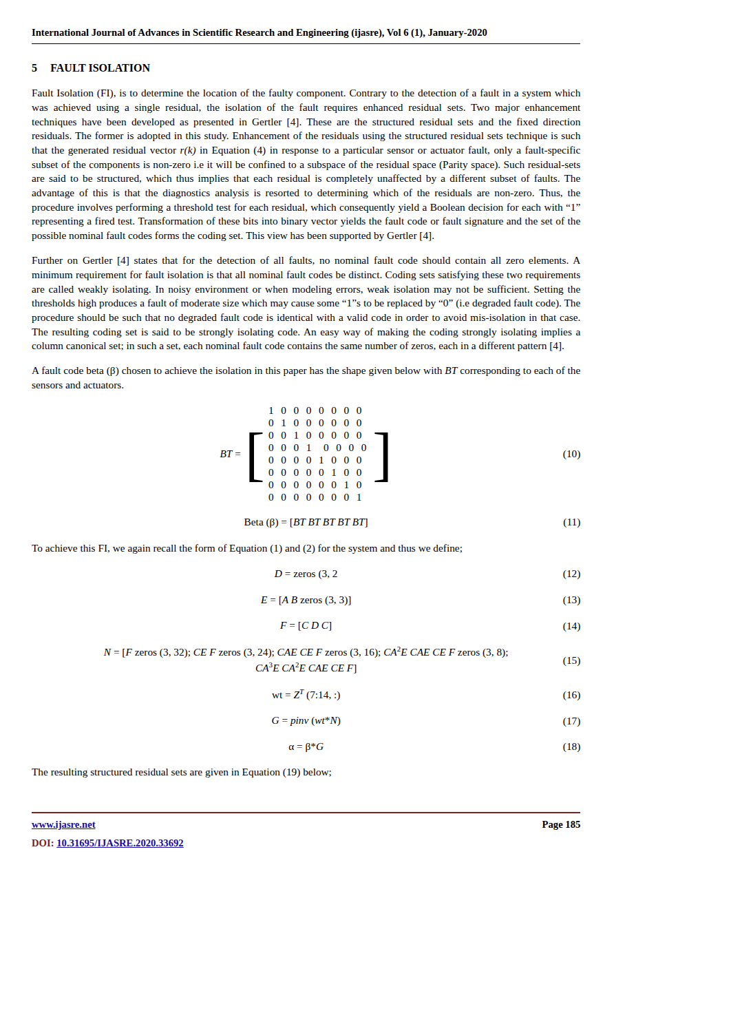International Journal of Advances in Scientific Research and Engineering (ijasre), Vol 6 (1), January-2020
5 FAULT ISOLATION
Fault Isolation (FI), is to determine the location of the faulty component. Contrary to the detection of a fault in a system which was achieved using a single residual, the isolation of the fault requires enhanced residual sets. Two major enhancement techniques have been developed as presented in Gertler [4]. These are the structured residual sets and the fixed direction residuals. The former is adopted in this study. Enhancement of the residuals using the structured residual sets technique is such that the generated residual vector r(k) in Equation (4) in response to a particular sensor or actuator fault, only a fault-specific subset of the components is non-zero i.e it will be confined to a subspace of the residual space (Parity space). Such residual-sets are said to be structured, which thus implies that each residual is completely unaffected by a different subset of faults. The advantage of this is that the diagnostics analysis is resorted to determining which of the residuals are non-zero. Thus, the procedure involves performing a threshold test for each residual, which consequently yield a Boolean decision for each with “1” representing a fired test. Transformation of these bits into binary vector yields the fault code or fault signature and the set of the possible nominal fault codes forms the coding set. This view has been supported by Gertler [4].
Further on Gertler [4] states that for the detection of all faults, no nominal fault code should contain all zero elements. A minimum requirement for fault isolation is that all nominal fault codes be distinct. Coding sets satisfying these two requirements are called weakly isolating. In noisy environment or when modeling errors, weak isolation may not be sufficient. Setting the thresholds high produces a fault of moderate size which may cause some “1”s to be replaced by “0” (i.e degraded fault code). The procedure should be such that no degraded fault code is identical with a valid code in order to avoid mis-isolation in that case. The resulting coding set is said to be strongly isolating code. An easy way of making the coding strongly isolating implies a column canonical set; in such a set, each nominal fault code contains the same number of zeros, each in a different pattern [4].
A fault code beta (β) chosen to achieve the isolation in this paper has the shape given below with BT corresponding to each of the sensors and actuators.
BT = [
1 0 0 0 0 0 0 0
0 1 0 0 0 0 0 0
0 0 1 0 0 0 0 0
0 0 0 1 0 0 0 0
0 0 0 0 1 0 0 0
0 0 0 0 0 1 0 0
0 0 0 0 0 0 1 0
0 0 0 0 0 0 0 1
]
(10)
Beta (β) = [BT BT BT BT BT]
(11)
To achieve this FI, we again recall the form of Equation (1) and (2) for the system and thus we define;
D = zeros (3, 2
(12)
E = [A B zeros (3, 3)]
(13)
F = [C D C]
(14)
N = [F zeros (3, 32); CE F zeros (3, 24); CAE CE F zeros (3, 16); CA2E CAE CE F zeros (3, 8);
CA3E CA2E CAE CE F]
(15)
wt = ZT (7:14, :)
(16)
G = pinv (wt*N)
(17)
α = β*G
(18)
The resulting structured residual sets are given in Equation (19) below;
www.ijasre.net Page 185
DOI: 10.31695/IJASRE.2020.33692